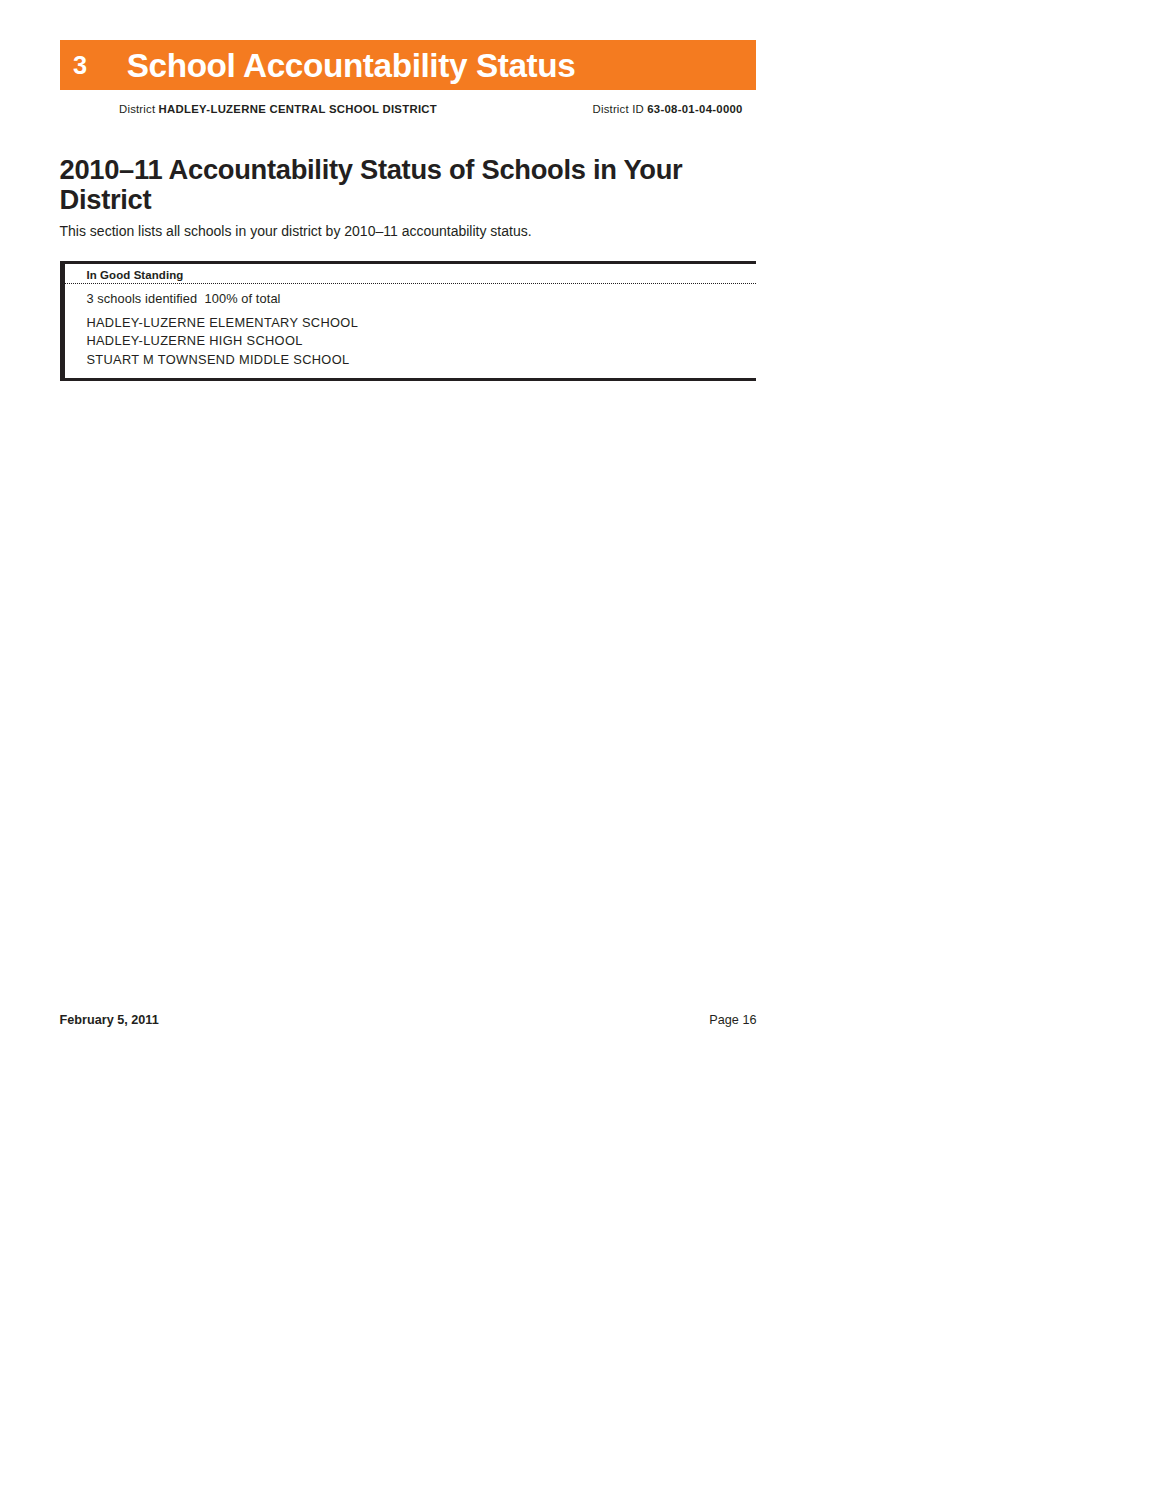3
School Accountability Status
District HADLEY-LUZERNE CENTRAL SCHOOL DISTRICT
District ID 63-08-01-04-0000
2010–11 Accountability Status of Schools in Your District
This section lists all schools in your district by 2010–11 accountability status.
In Good Standing
3 schools identified 100% of total
HADLEY-LUZERNE ELEMENTARY SCHOOL
HADLEY-LUZERNE HIGH SCHOOL
STUART M TOWNSEND MIDDLE SCHOOL
February 5, 2011
Page 16